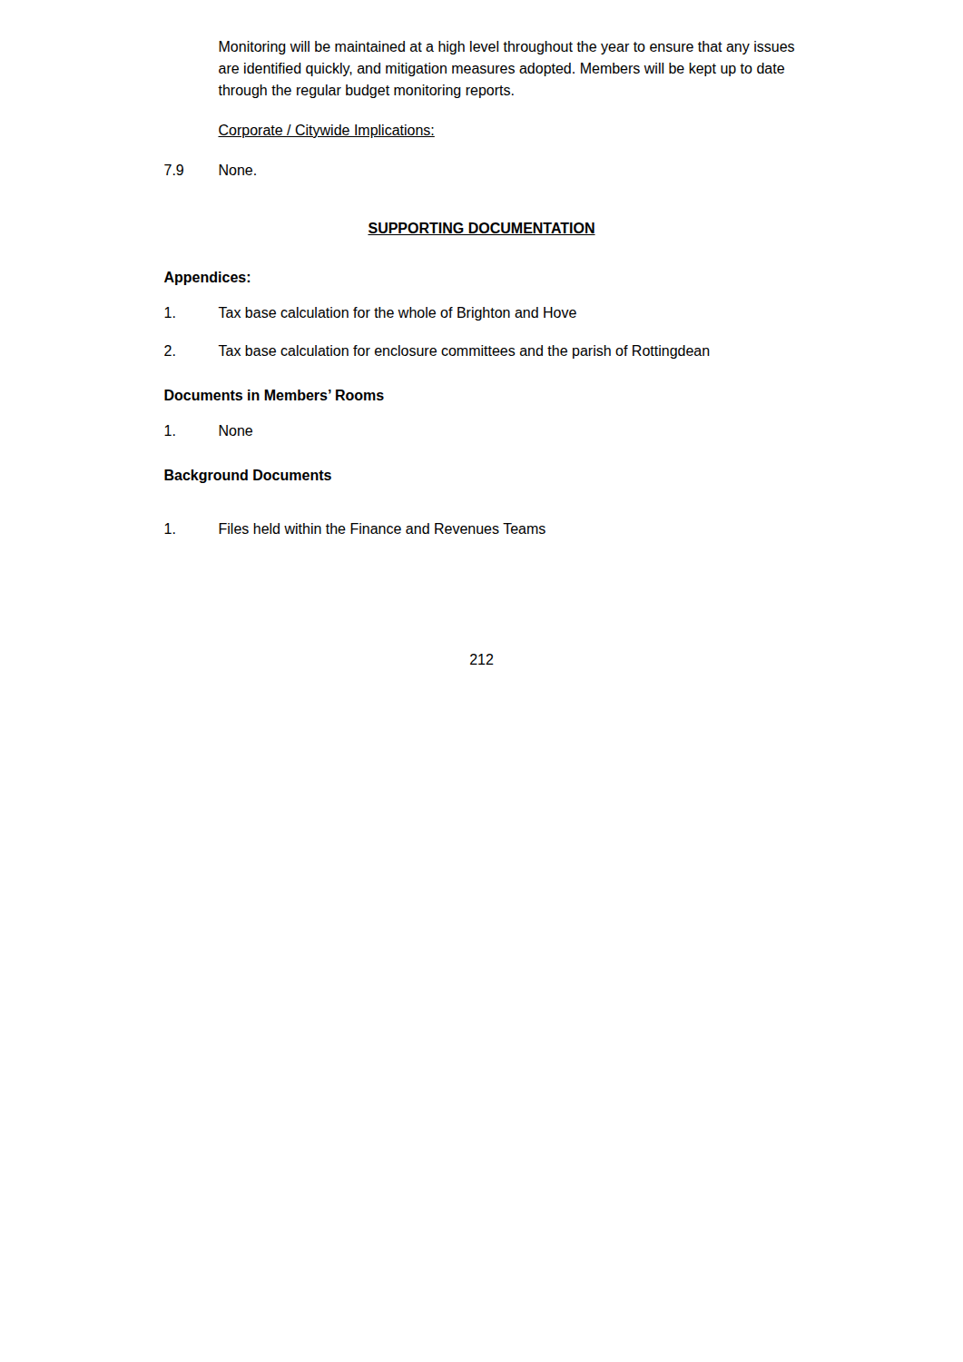Monitoring will be maintained at a high level throughout the year to ensure that any issues are identified quickly, and mitigation measures adopted. Members will be kept up to date through the regular budget monitoring reports.
Corporate / Citywide Implications:
7.9
None.
SUPPORTING DOCUMENTATION
Appendices:
1.
Tax base calculation for the whole of Brighton and Hove
2.
Tax base calculation for enclosure committees and the parish of Rottingdean
Documents in Members’ Rooms
1.
None
Background Documents
1.
Files held within the Finance and Revenues Teams
212